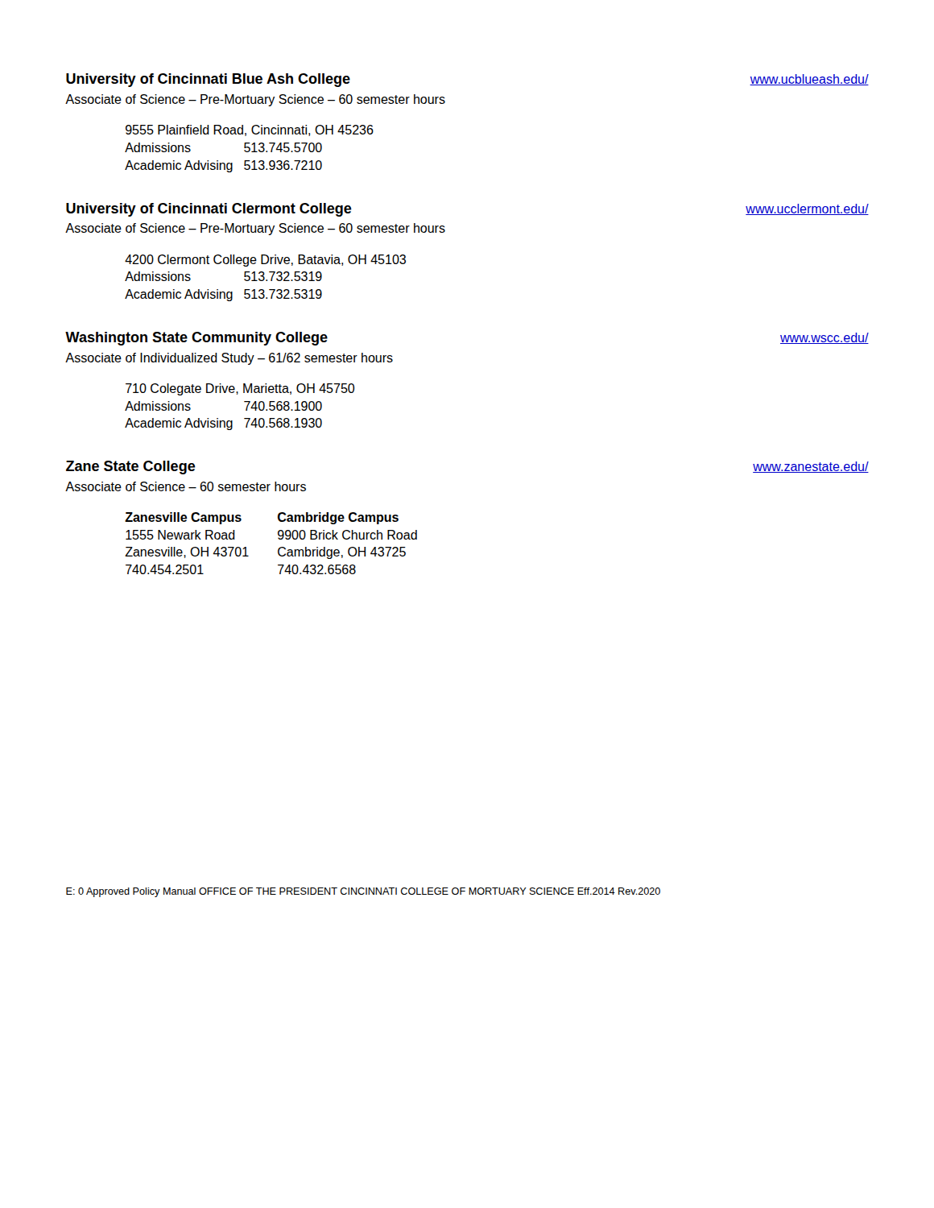University of Cincinnati Blue Ash College www.ucblueash.edu/
Associate of Science – Pre-Mortuary Science – 60 semester hours
9555 Plainfield Road, Cincinnati, OH 45236 Admissions 513.745.5700 Academic Advising 513.936.7210
University of Cincinnati Clermont College www.ucclermont.edu/
Associate of Science – Pre-Mortuary Science – 60 semester hours
4200 Clermont College Drive, Batavia, OH 45103 Admissions 513.732.5319 Academic Advising 513.732.5319
Washington State Community College www.wscc.edu/
Associate of Individualized Study – 61/62 semester hours
710 Colegate Drive, Marietta, OH 45750 Admissions 740.568.1900 Academic Advising 740.568.1930
Zane State College www.zanestate.edu/
Associate of Science – 60 semester hours
| Zanesville Campus | Cambridge Campus |
| 1555 Newark Road | 9900 Brick Church Road |
| Zanesville, OH 43701 | Cambridge, OH 43725 |
| 740.454.2501 | 740.432.6568 |
E: 0 Approved Policy Manual OFFICE OF THE PRESIDENT CINCINNATI COLLEGE OF MORTUARY SCIENCE Eff.2014 Rev.2020